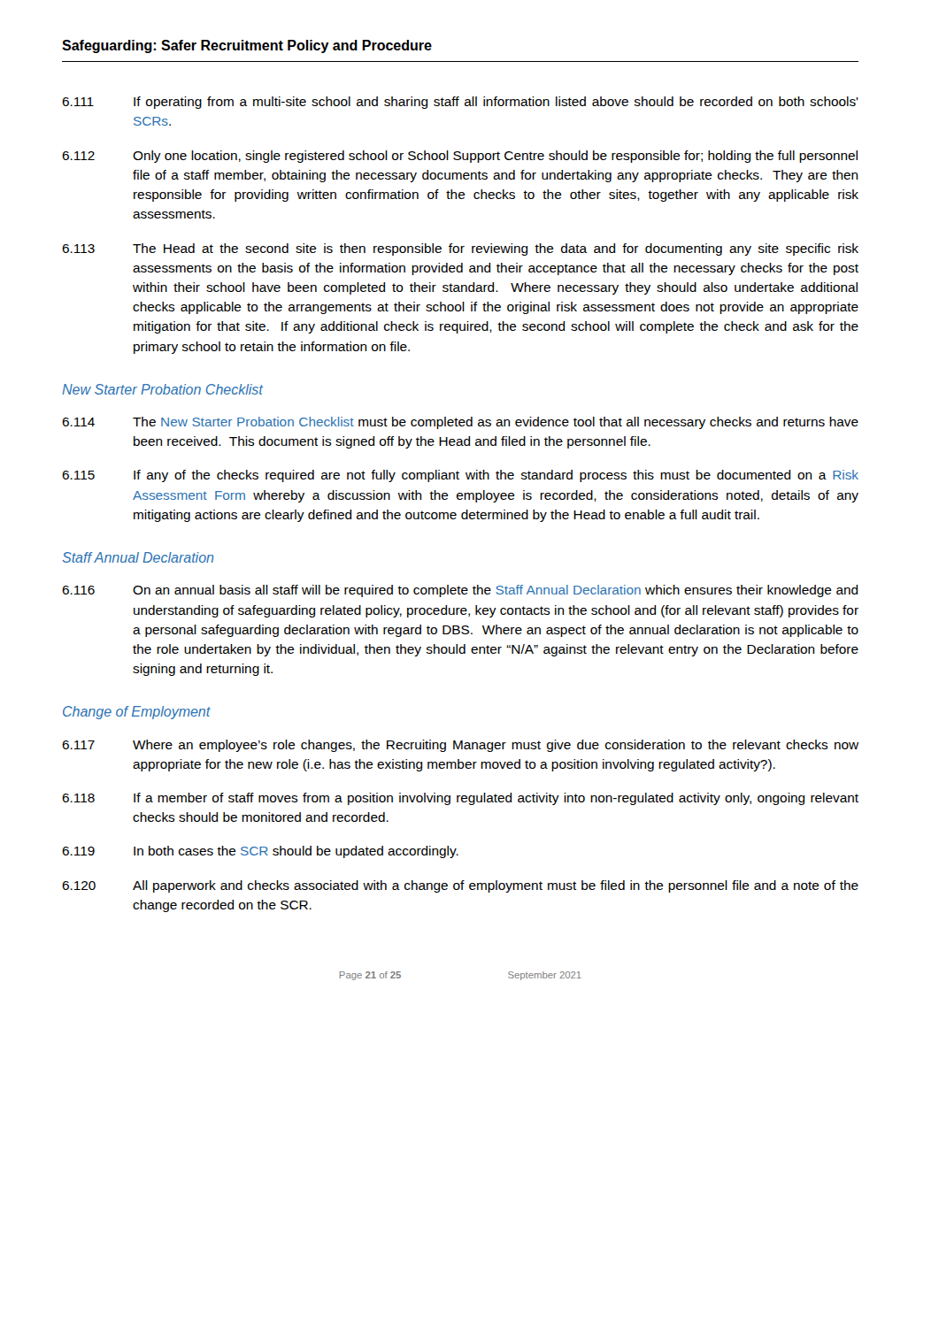Safeguarding: Safer Recruitment Policy and Procedure
6.111
If operating from a multi-site school and sharing staff all information listed above should be recorded on both schools' SCRs.
6.112
Only one location, single registered school or School Support Centre should be responsible for; holding the full personnel file of a staff member, obtaining the necessary documents and for undertaking any appropriate checks. They are then responsible for providing written confirmation of the checks to the other sites, together with any applicable risk assessments.
6.113
The Head at the second site is then responsible for reviewing the data and for documenting any site specific risk assessments on the basis of the information provided and their acceptance that all the necessary checks for the post within their school have been completed to their standard. Where necessary they should also undertake additional checks applicable to the arrangements at their school if the original risk assessment does not provide an appropriate mitigation for that site. If any additional check is required, the second school will complete the check and ask for the primary school to retain the information on file.
New Starter Probation Checklist
6.114
The New Starter Probation Checklist must be completed as an evidence tool that all necessary checks and returns have been received. This document is signed off by the Head and filed in the personnel file.
6.115
If any of the checks required are not fully compliant with the standard process this must be documented on a Risk Assessment Form whereby a discussion with the employee is recorded, the considerations noted, details of any mitigating actions are clearly defined and the outcome determined by the Head to enable a full audit trail.
Staff Annual Declaration
6.116
On an annual basis all staff will be required to complete the Staff Annual Declaration which ensures their knowledge and understanding of safeguarding related policy, procedure, key contacts in the school and (for all relevant staff) provides for a personal safeguarding declaration with regard to DBS. Where an aspect of the annual declaration is not applicable to the role undertaken by the individual, then they should enter “N/A” against the relevant entry on the Declaration before signing and returning it.
Change of Employment
6.117
Where an employee’s role changes, the Recruiting Manager must give due consideration to the relevant checks now appropriate for the new role (i.e. has the existing member moved to a position involving regulated activity?).
6.118
If a member of staff moves from a position involving regulated activity into non-regulated activity only, ongoing relevant checks should be monitored and recorded.
6.119
In both cases the SCR should be updated accordingly.
6.120
All paperwork and checks associated with a change of employment must be filed in the personnel file and a note of the change recorded on the SCR.
Page 21 of 25
September 2021